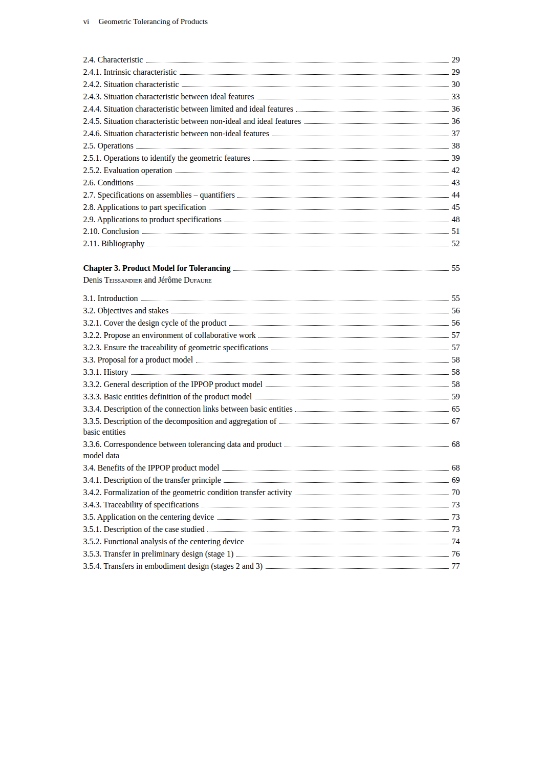vi Geometric Tolerancing of Products
2.4. Characteristic 29
2.4.1. Intrinsic characteristic 29
2.4.2. Situation characteristic 30
2.4.3. Situation characteristic between ideal features 33
2.4.4. Situation characteristic between limited and ideal features 36
2.4.5. Situation characteristic between non-ideal and ideal features 36
2.4.6. Situation characteristic between non-ideal features 37
2.5. Operations 38
2.5.1. Operations to identify the geometric features 39
2.5.2. Evaluation operation 42
2.6. Conditions 43
2.7. Specifications on assemblies – quantifiers 44
2.8. Applications to part specification 45
2.9. Applications to product specifications 48
2.10. Conclusion 51
2.11. Bibliography 52
Chapter 3. Product Model for Tolerancing 55
Denis Teissandier and Jérôme Dufaure
3.1. Introduction 55
3.2. Objectives and stakes 56
3.2.1. Cover the design cycle of the product 56
3.2.2. Propose an environment of collaborative work 57
3.2.3. Ensure the traceability of geometric specifications 57
3.3. Proposal for a product model 58
3.3.1. History 58
3.3.2. General description of the IPPOP product model 58
3.3.3. Basic entities definition of the product model 59
3.3.4. Description of the connection links between basic entities 65
3.3.5. Description of the decomposition and aggregation of basic entities 67
3.3.6. Correspondence between tolerancing data and product model data 68
3.4. Benefits of the IPPOP product model 68
3.4.1. Description of the transfer principle 69
3.4.2. Formalization of the geometric condition transfer activity 70
3.4.3. Traceability of specifications 73
3.5. Application on the centering device 73
3.5.1. Description of the case studied 73
3.5.2. Functional analysis of the centering device 74
3.5.3. Transfer in preliminary design (stage 1) 76
3.5.4. Transfers in embodiment design (stages 2 and 3) 77